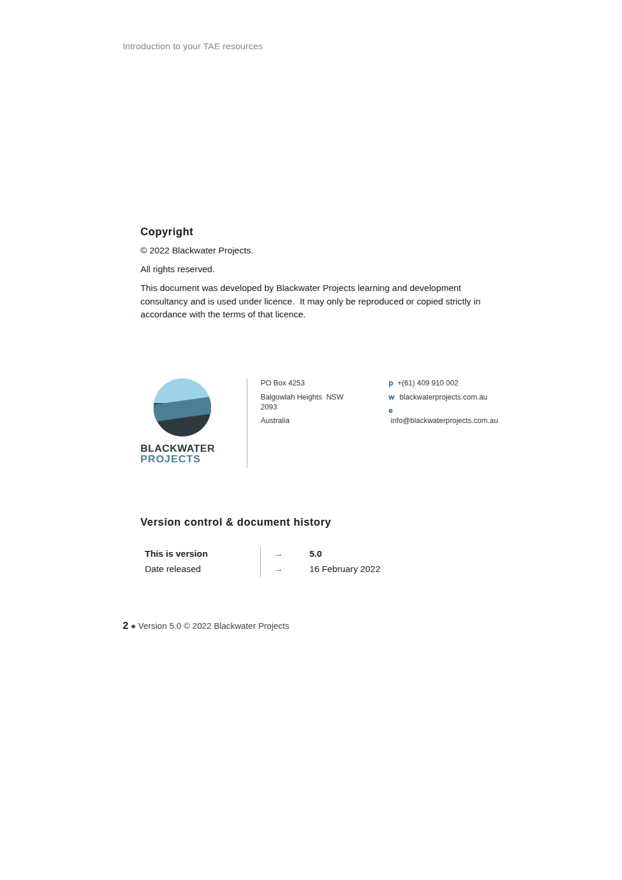Introduction to your TAE resources
Copyright
© 2022 Blackwater Projects.
All rights reserved.
This document was developed by Blackwater Projects learning and development consultancy and is used under licence. It may only be reproduced or copied strictly in accordance with the terms of that licence.
BLACKWATERPROJECTS
PO Box 4253
Balgowlah Heights NSW 2093
Australia
p+(61) 409 910 002
w blackwaterprojects.com.au
e info@blackwaterprojects.com.au
Version control & document history
| This is version | → | 5.0 |
| Date released | → | 16 February 2022 |
2●Version 5.0 © 2022 Blackwater Projects